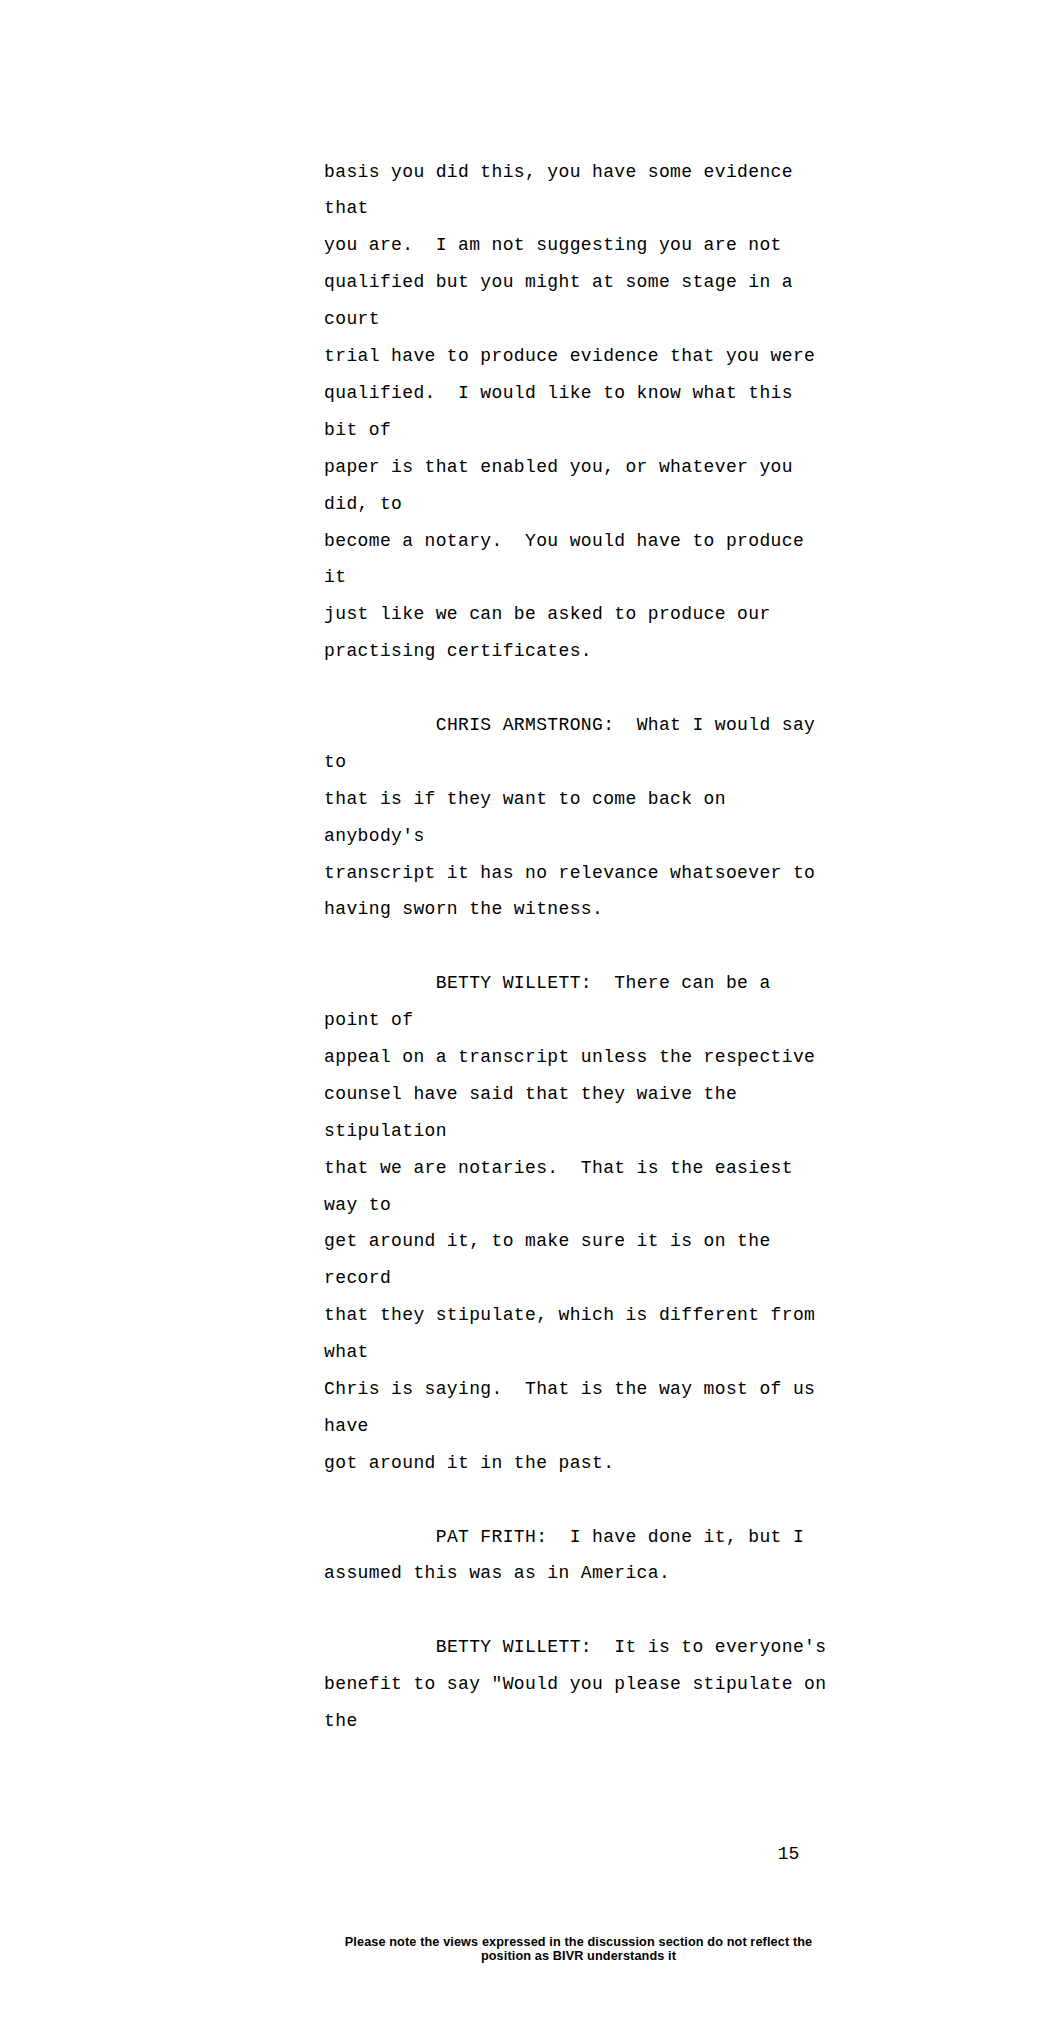basis you did this, you have some evidence that you are. I am not suggesting you are not qualified but you might at some stage in a court trial have to produce evidence that you were qualified. I would like to know what this bit of paper is that enabled you, or whatever you did, to become a notary. You would have to produce it just like we can be asked to produce our practising certificates. CHRIS ARMSTRONG: What I would say to that is if they want to come back on anybody's transcript it has no relevance whatsoever to having sworn the witness. BETTY WILLETT: There can be a point of appeal on a transcript unless the respective counsel have said that they waive the stipulation that we are notaries. That is the easiest way to get around it, to make sure it is on the record that they stipulate, which is different from what Chris is saying. That is the way most of us have got around it in the past. PAT FRITH: I have done it, but I assumed this was as in America. BETTY WILLETT: It is to everyone's benefit to say "Would you please stipulate on the
15
Please note the views expressed in the discussion section do not reflect the position as BIVR understands it